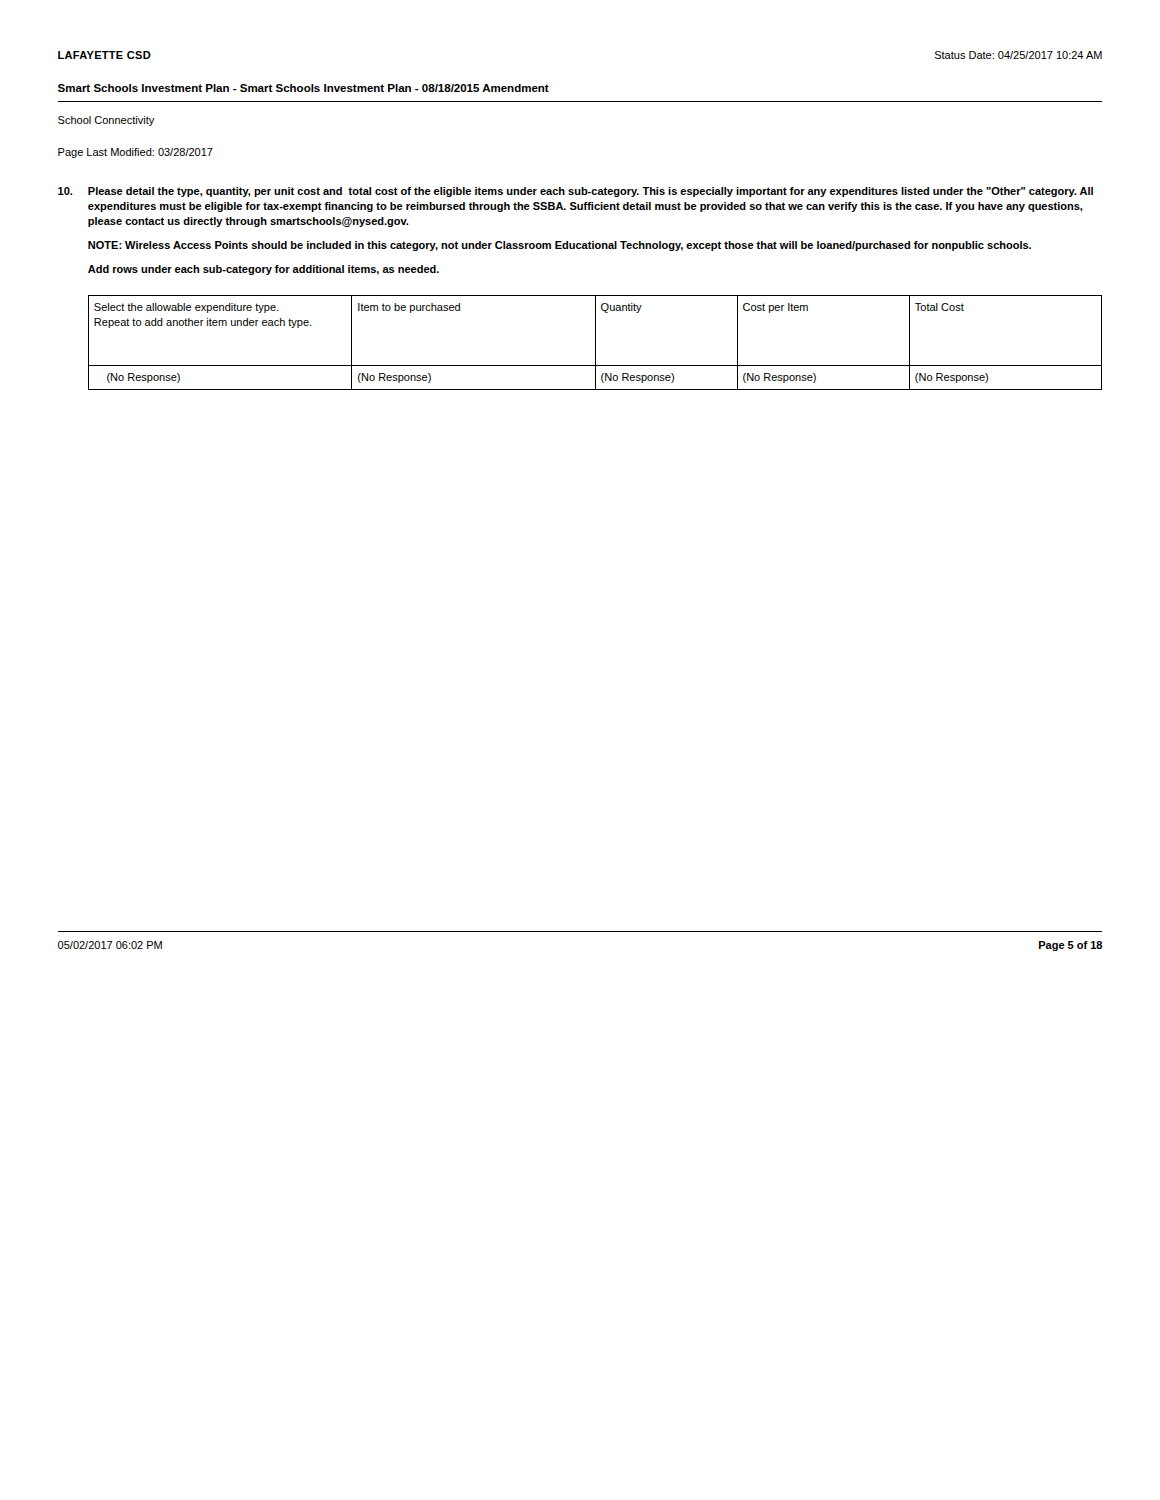LAFAYETTE CSD Status Date: 04/25/2017 10:24 AM
Smart Schools Investment Plan - Smart Schools Investment Plan - 08/18/2015 Amendment
School Connectivity
Page Last Modified: 03/28/2017
10.
Please detail the type, quantity, per unit cost and total cost of the eligible items under each sub-category. This is especially important for any expenditures listed under the "Other" category. All expenditures must be eligible for tax-exempt financing to be reimbursed through the SSBA. Sufficient detail must be provided so that we can verify this is the case. If you have any questions, please contact us directly through smartschools@nysed.gov.
NOTE: Wireless Access Points should be included in this category, not under Classroom Educational Technology, except those that will be loaned/purchased for nonpublic schools.
Add rows under each sub-category for additional items, as needed.
| Select the allowable expenditure type. Repeat to add another item under each type. | Item to be purchased | Quantity | Cost per Item | Total Cost |
| --- | --- | --- | --- | --- |
| (No Response) | (No Response) | (No Response) | (No Response) | (No Response) |
05/02/2017 06:02 PM Page 5 of 18